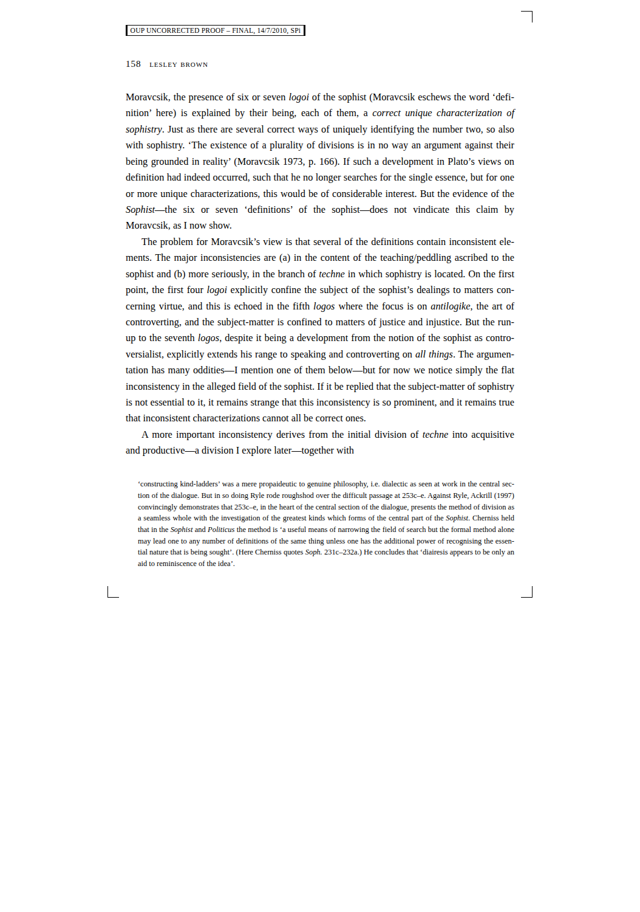OUP UNCORRECTED PROOF – FINAL, 14/7/2010, SPi
158lesley brown
Moravcsik, the presence of six or seven logoi of the sophist (Moravcsik eschews the word ‘definition’ here) is explained by their being, each of them, a correct unique characterization of sophistry. Just as there are several correct ways of uniquely identifying the number two, so also with sophistry. ‘The existence of a plurality of divisions is in no way an argument against their being grounded in reality’ (Moravcsik 1973, p. 166). If such a development in Plato’s views on definition had indeed occurred, such that he no longer searches for the single essence, but for one or more unique characterizations, this would be of considerable interest. But the evidence of the Sophist—the six or seven ‘definitions’ of the sophist—does not vindicate this claim by Moravcsik, as I now show.
The problem for Moravcsik’s view is that several of the definitions contain inconsistent elements. The major inconsistencies are (a) in the content of the teaching/peddling ascribed to the sophist and (b) more seriously, in the branch of techne in which sophistry is located. On the first point, the first four logoi explicitly confine the subject of the sophist’s dealings to matters concerning virtue, and this is echoed in the fifth logos where the focus is on antilogike, the art of controverting, and the subject-matter is confined to matters of justice and injustice. But the run-up to the seventh logos, despite it being a development from the notion of the sophist as controversialist, explicitly extends his range to speaking and controverting on all things. The argumentation has many oddities—I mention one of them below—but for now we notice simply the flat inconsistency in the alleged field of the sophist. If it be replied that the subject-matter of sophistry is not essential to it, it remains strange that this inconsistency is so prominent, and it remains true that inconsistent characterizations cannot all be correct ones.
A more important inconsistency derives from the initial division of techne into acquisitive and productive—a division I explore later—together with
‘constructing kind-ladders’ was a mere propaideutic to genuine philosophy, i.e. dialectic as seen at work in the central section of the dialogue. But in so doing Ryle rode roughshod over the difficult passage at 253c–e. Against Ryle, Ackrill (1997) convincingly demonstrates that 253c–e, in the heart of the central section of the dialogue, presents the method of division as a seamless whole with the investigation of the greatest kinds which forms of the central part of the Sophist. Cherniss held that in the Sophist and Politicus the method is ‘a useful means of narrowing the field of search but the formal method alone may lead one to any number of definitions of the same thing unless one has the additional power of recognising the essential nature that is being sought’. (Here Cherniss quotes Soph. 231c–232a.) He concludes that ‘diairesis appears to be only an aid to reminiscence of the idea’.